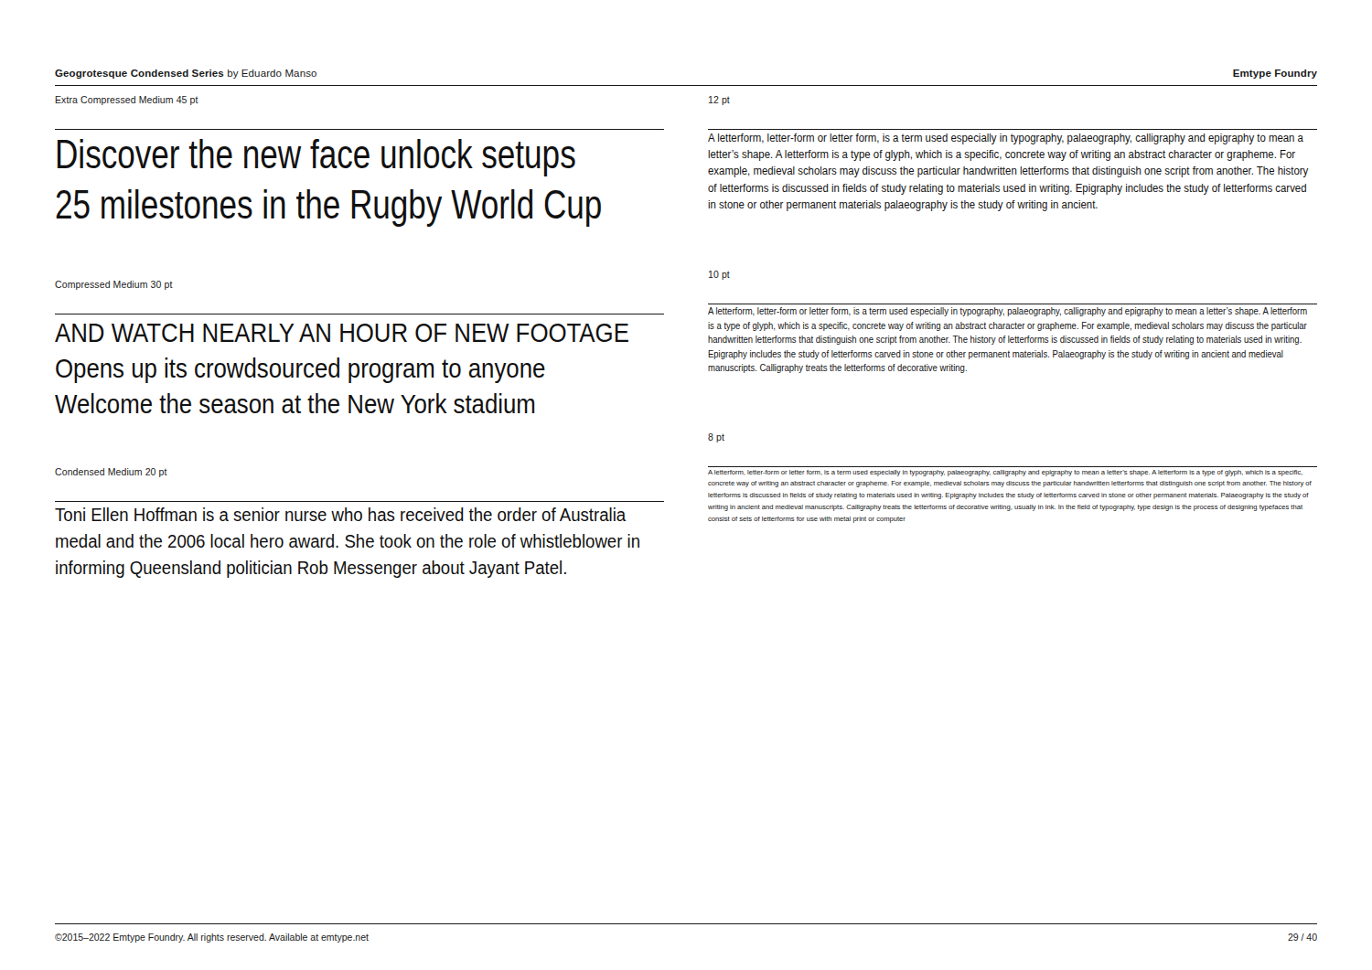Geogrotesque Condensed Series by Eduardo Manso
Emtype Foundry
Extra Compressed Medium 45 pt
Discover the new face unlock setups
25 milestones in the Rugby World Cup
Compressed Medium 30 pt
AND WATCH NEARLY AN HOUR OF NEW FOOTAGE
Opens up its crowdsourced program to anyone
Welcome the season at the New York stadium
Condensed Medium 20 pt
Toni Ellen Hoffman is a senior nurse who has received the order of Australia medal and the 2006 local hero award. She took on the role of whistleblower in informing Queensland politician Rob Messenger about Jayant Patel.
12 pt
A letterform, letter-form or letter form, is a term used especially in typography, palaeography, calligraphy and epigraphy to mean a letter’s shape. A letterform is a type of glyph, which is a specific, concrete way of writing an abstract character or grapheme. For example, medieval scholars may discuss the particular handwritten letterforms that distinguish one script from another. The history of letterforms is discussed in fields of study relating to materials used in writing. Epigraphy includes the study of letterforms carved in stone or other permanent materials palaeography is the study of writing in ancient.
10 pt
A letterform, letter-form or letter form, is a term used especially in typography, palaeography, calligraphy and epigraphy to mean a letter’s shape. A letterform is a type of glyph, which is a specific, concrete way of writing an abstract character or grapheme. For example, medieval scholars may discuss the particular handwritten letterforms that distinguish one script from another. The history of letterforms is discussed in fields of study relating to materials used in writing. Epigraphy includes the study of letterforms carved in stone or other permanent materials. Palaeography is the study of writing in ancient and medieval manuscripts. Calligraphy treats the letterforms of decorative writing.
8 pt
A letterform, letter-form or letter form, is a term used especially in typography, palaeography, calligraphy and epigraphy to mean a letter’s shape. A letterform is a type of glyph, which is a specific, concrete way of writing an abstract character or grapheme. For example, medieval scholars may discuss the particular handwritten letterforms that distinguish one script from another. The history of letterforms is discussed in fields of study relating to materials used in writing. Epigraphy includes the study of letterforms carved in stone or other permanent materials. Palaeography is the study of writing in ancient and medieval manuscripts. Calligraphy treats the letterforms of decorative writing, usually in ink. In the field of typography, type design is the process of designing typefaces that consist of sets of letterforms for use with metal print or computer
©2015–2022 Emtype Foundry. All rights reserved. Available at emtype.net
29 / 40